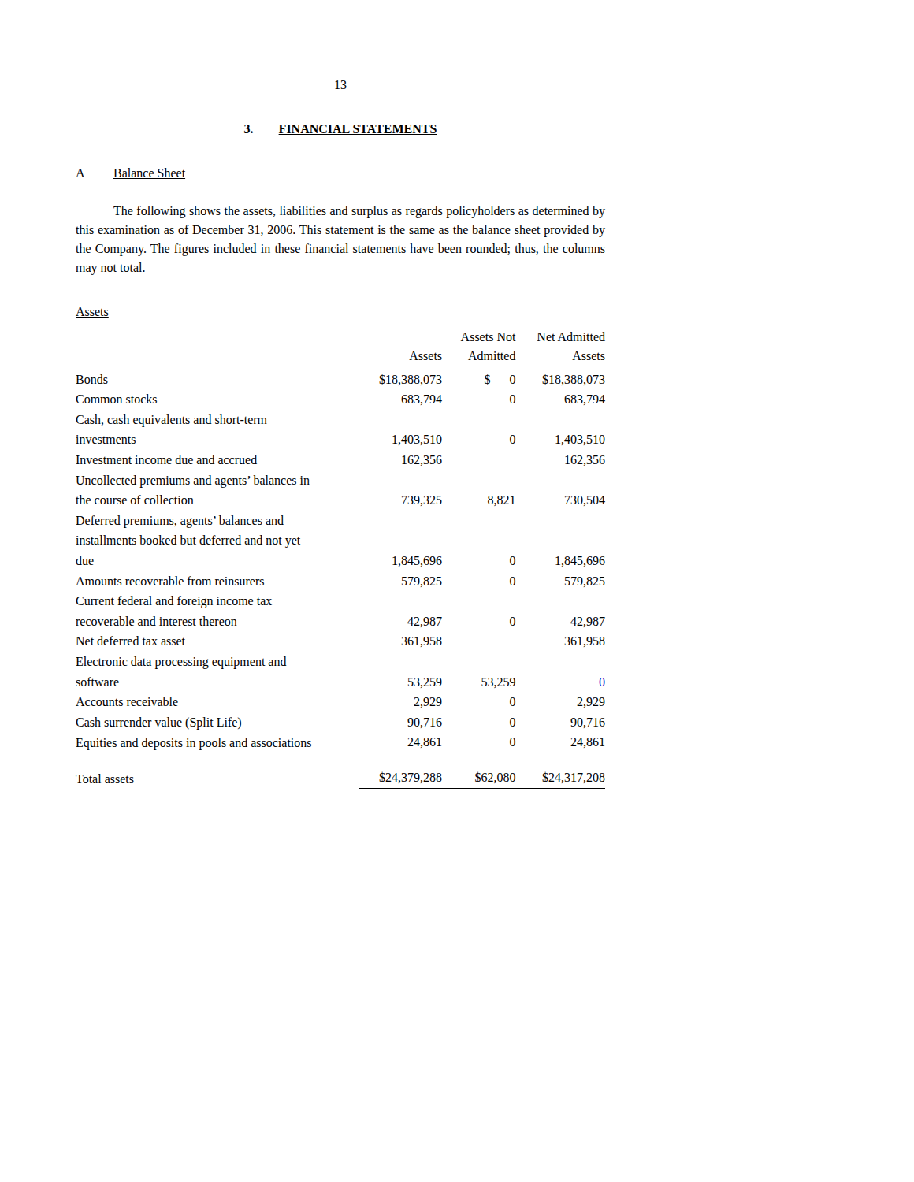13
3. FINANCIAL STATEMENTS
ABalance Sheet
The following shows the assets, liabilities and surplus as regards policyholders as determined by this examination as of December 31, 2006. This statement is the same as the balance sheet provided by the Company. The figures included in these financial statements have been rounded; thus, the columns may not total.
Assets
| | Assets | Assets Not Admitted | Net Admitted Assets |
| --- | --- | --- | --- |
| Bonds | $18,388,073 | $ 0 | $18,388,073 |
| Common stocks | 683,794 | 0 | 683,794 |
| Cash, cash equivalents and short-term | | | |
| investments | 1,403,510 | 0 | 1,403,510 |
| Investment income due and accrued | 162,356 | | 162,356 |
| Uncollected premiums and agents’ balances in | | | |
| the course of collection | 739,325 | 8,821 | 730,504 |
| Deferred premiums, agents’ balances and | | | |
| installments booked but deferred and not yet | | | |
| due | 1,845,696 | 0 | 1,845,696 |
| Amounts recoverable from reinsurers | 579,825 | 0 | 579,825 |
| Current federal and foreign income tax | | | |
| recoverable and interest thereon | 42,987 | 0 | 42,987 |
| Net deferred tax asset | 361,958 | | 361,958 |
| Electronic data processing equipment and | | | |
| software | 53,259 | 53,259 | 0 |
| Accounts receivable | 2,929 | 0 | 2,929 |
| Cash surrender value (Split Life) | 90,716 | 0 | 90,716 |
| Equities and deposits in pools and associations | 24,861 | 0 | 24,861 |
| Total assets | $24,379,288 | $62,080 | $24,317,208 |